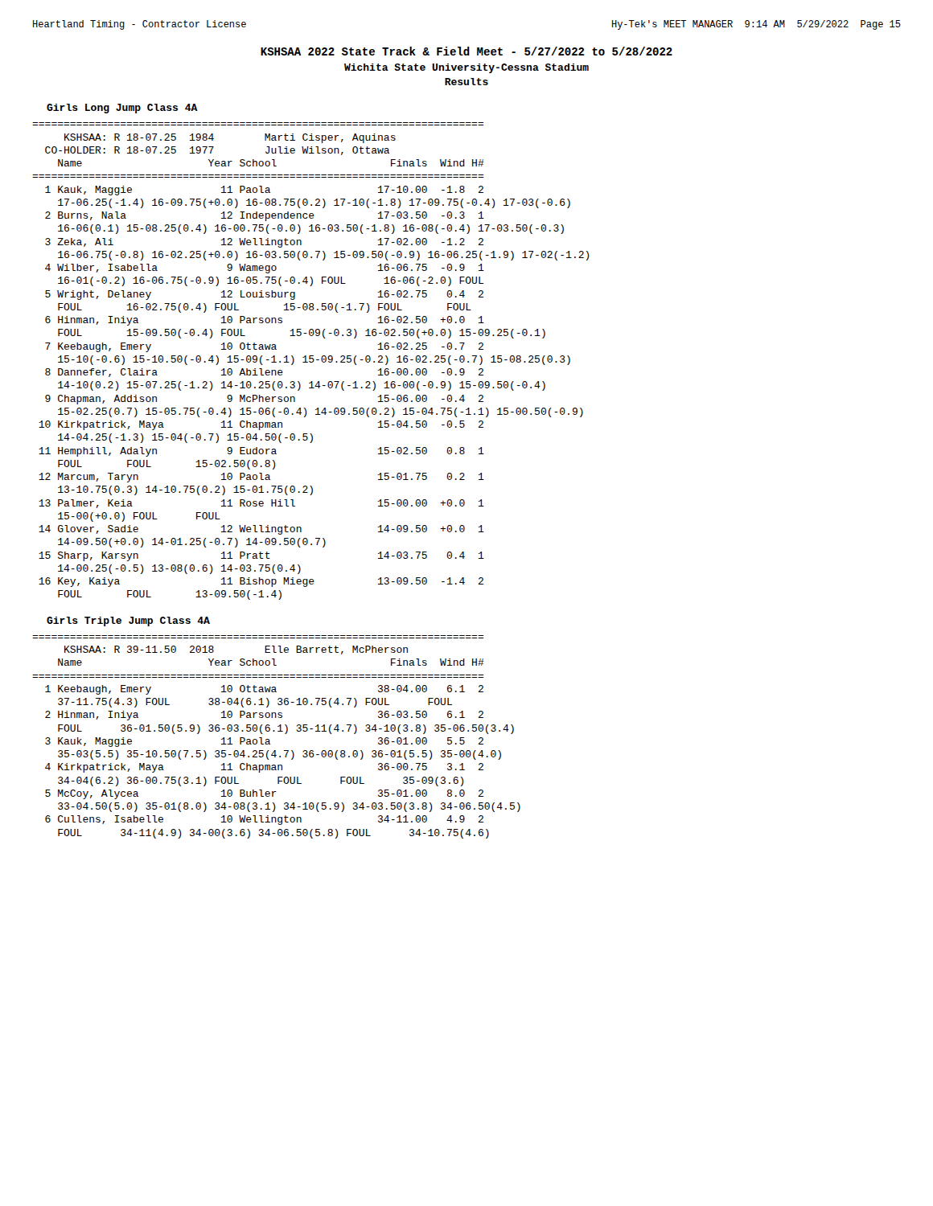Heartland Timing - Contractor License Hy-Tek's MEET MANAGER 9:14 AM 5/29/2022 Page 15
KSHSAA 2022 State Track & Field Meet - 5/27/2022 to 5/28/2022
Wichita State University-Cessna Stadium
Results
Girls Long Jump Class 4A
========================================================================
     KSHSAA: R 18-07.25  1984        Marti Cisper, Aquinas
  CO-HOLDER: R 18-07.25  1977        Julie Wilson, Ottawa
    Name                    Year School                  Finals  Wind H#
========================================================================
  1 Kauk, Maggie              11 Paola                 17-10.00  -1.8  2
    17-06.25(-1.4) 16-09.75(+0.0) 16-08.75(0.2) 17-10(-1.8) 17-09.75(-0.4) 17-03(-0.6)
  2 Burns, Nala               12 Independence          17-03.50  -0.3  1
    16-06(0.1) 15-08.25(0.4) 16-00.75(-0.0) 16-03.50(-1.8) 16-08(-0.4) 17-03.50(-0.3)
  3 Zeka, Ali                 12 Wellington            17-02.00  -1.2  2
    16-06.75(-0.8) 16-02.25(+0.0) 16-03.50(0.7) 15-09.50(-0.9) 16-06.25(-1.9) 17-02(-1.2)
  4 Wilber, Isabella           9 Wamego                16-06.75  -0.9  1
    16-01(-0.2) 16-06.75(-0.9) 16-05.75(-0.4) FOUL      16-06(-2.0) FOUL
  5 Wright, Delaney           12 Louisburg             16-02.75   0.4  2
    FOUL       16-02.75(0.4) FOUL       15-08.50(-1.7) FOUL       FOUL
  6 Hinman, Iniya             10 Parsons               16-02.50  +0.0  1
    FOUL       15-09.50(-0.4) FOUL       15-09(-0.3) 16-02.50(+0.0) 15-09.25(-0.1)
  7 Keebaugh, Emery           10 Ottawa                16-02.25  -0.7  2
    15-10(-0.6) 15-10.50(-0.4) 15-09(-1.1) 15-09.25(-0.2) 16-02.25(-0.7) 15-08.25(0.3)
  8 Dannefer, Claira          10 Abilene               16-00.00  -0.9  2
    14-10(0.2) 15-07.25(-1.2) 14-10.25(0.3) 14-07(-1.2) 16-00(-0.9) 15-09.50(-0.4)
  9 Chapman, Addison           9 McPherson             15-06.00  -0.4  2
    15-02.25(0.7) 15-05.75(-0.4) 15-06(-0.4) 14-09.50(0.2) 15-04.75(-1.1) 15-00.50(-0.9)
 10 Kirkpatrick, Maya         11 Chapman               15-04.50  -0.5  2
    14-04.25(-1.3) 15-04(-0.7) 15-04.50(-0.5)
 11 Hemphill, Adalyn           9 Eudora                15-02.50   0.8  1
    FOUL       FOUL       15-02.50(0.8)
 12 Marcum, Taryn             10 Paola                 15-01.75   0.2  1
    13-10.75(0.3) 14-10.75(0.2) 15-01.75(0.2)
 13 Palmer, Keia              11 Rose Hill             15-00.00  +0.0  1
    15-00(+0.0) FOUL      FOUL
 14 Glover, Sadie             12 Wellington            14-09.50  +0.0  1
    14-09.50(+0.0) 14-01.25(-0.7) 14-09.50(0.7)
 15 Sharp, Karsyn             11 Pratt                 14-03.75   0.4  1
    14-00.25(-0.5) 13-08(0.6) 14-03.75(0.4)
 16 Key, Kaiya                11 Bishop Miege          13-09.50  -1.4  2
    FOUL       FOUL       13-09.50(-1.4)
Girls Triple Jump Class 4A
========================================================================
     KSHSAA: R 39-11.50  2018        Elle Barrett, McPherson
    Name                    Year School                  Finals  Wind H#
========================================================================
  1 Keebaugh, Emery           10 Ottawa                38-04.00   6.1  2
    37-11.75(4.3) FOUL      38-04(6.1) 36-10.75(4.7) FOUL      FOUL
  2 Hinman, Iniya             10 Parsons               36-03.50   6.1  2
    FOUL      36-01.50(5.9) 36-03.50(6.1) 35-11(4.7) 34-10(3.8) 35-06.50(3.4)
  3 Kauk, Maggie              11 Paola                 36-01.00   5.5  2
    35-03(5.5) 35-10.50(7.5) 35-04.25(4.7) 36-00(8.0) 36-01(5.5) 35-00(4.0)
  4 Kirkpatrick, Maya         11 Chapman               36-00.75   3.1  2
    34-04(6.2) 36-00.75(3.1) FOUL      FOUL      FOUL      35-09(3.6)
  5 McCoy, Alycea             10 Buhler                35-01.00   8.0  2
    33-04.50(5.0) 35-01(8.0) 34-08(3.1) 34-10(5.9) 34-03.50(3.8) 34-06.50(4.5)
  6 Cullens, Isabelle         10 Wellington            34-11.00   4.9  2
    FOUL      34-11(4.9) 34-00(3.6) 34-06.50(5.8) FOUL      34-10.75(4.6)